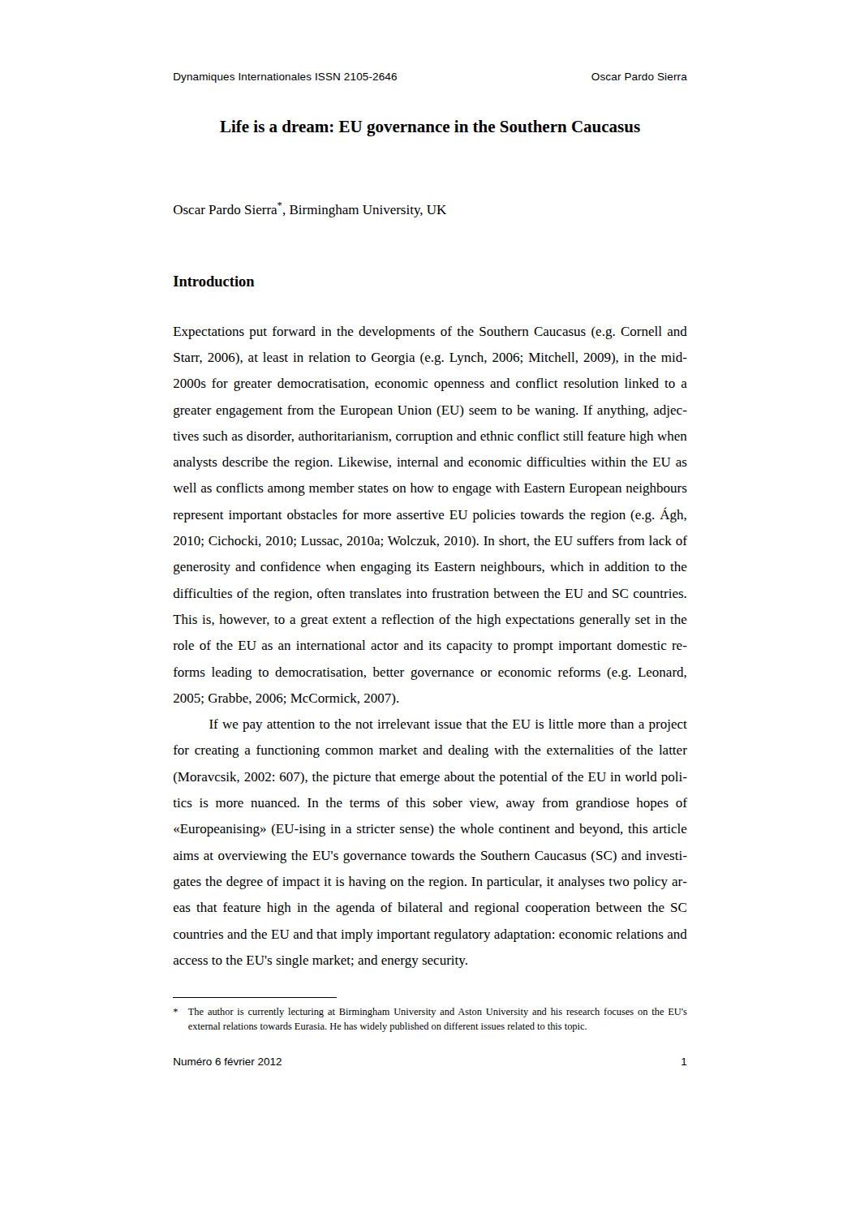Dynamiques Internationales ISSN 2105-2646 Oscar Pardo Sierra
Life is a dream: EU governance in the Southern Caucasus
Oscar Pardo Sierra*, Birmingham University, UK
Introduction
Expectations put forward in the developments of the Southern Caucasus (e.g. Cornell and Starr, 2006), at least in relation to Georgia (e.g. Lynch, 2006; Mitchell, 2009), in the mid-2000s for greater democratisation, economic openness and conflict resolution linked to a greater engagement from the European Union (EU) seem to be waning. If anything, adjectives such as disorder, authoritarianism, corruption and ethnic conflict still feature high when analysts describe the region. Likewise, internal and economic difficulties within the EU as well as conflicts among member states on how to engage with Eastern European neighbours represent important obstacles for more assertive EU policies towards the region (e.g. Ágh, 2010; Cichocki, 2010; Lussac, 2010a; Wolczuk, 2010). In short, the EU suffers from lack of generosity and confidence when engaging its Eastern neighbours, which in addition to the difficulties of the region, often translates into frustration between the EU and SC countries. This is, however, to a great extent a reflection of the high expectations generally set in the role of the EU as an international actor and its capacity to prompt important domestic reforms leading to democratisation, better governance or economic reforms (e.g. Leonard, 2005; Grabbe, 2006; McCormick, 2007).
If we pay attention to the not irrelevant issue that the EU is little more than a project for creating a functioning common market and dealing with the externalities of the latter (Moravcsik, 2002: 607), the picture that emerge about the potential of the EU in world politics is more nuanced. In the terms of this sober view, away from grandiose hopes of «Europeanising» (EU-ising in a stricter sense) the whole continent and beyond, this article aims at overviewing the EU's governance towards the Southern Caucasus (SC) and investigates the degree of impact it is having on the region. In particular, it analyses two policy areas that feature high in the agenda of bilateral and regional cooperation between the SC countries and the EU and that imply important regulatory adaptation: economic relations and access to the EU's single market; and energy security.
* The author is currently lecturing at Birmingham University and Aston University and his research focuses on the EU's external relations towards Eurasia. He has widely published on different issues related to this topic.
Numéro 6 février 2012 1